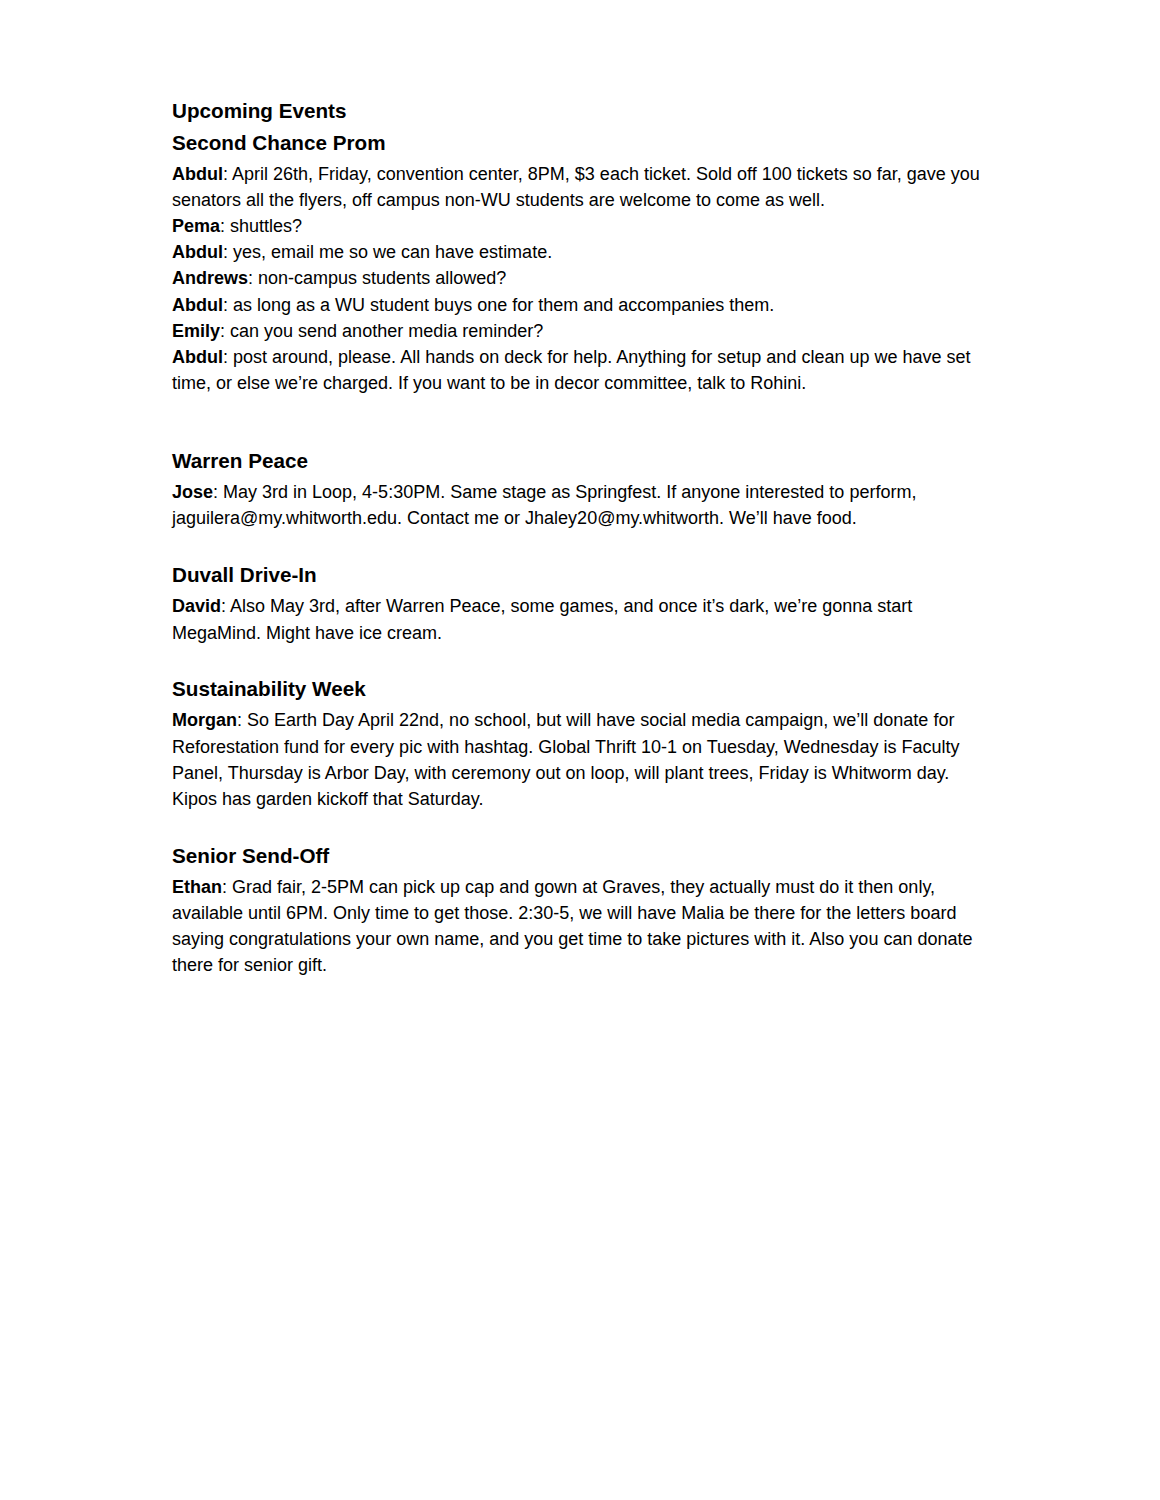Upcoming Events
Second Chance Prom
Abdul: April 26th, Friday, convention center, 8PM, $3 each ticket. Sold off 100 tickets so far, gave you senators all the flyers, off campus non-WU students are welcome to come as well.
Pema: shuttles?
Abdul: yes, email me so we can have estimate.
Andrews: non-campus students allowed?
Abdul: as long as a WU student buys one for them and accompanies them.
Emily: can you send another media reminder?
Abdul: post around, please. All hands on deck for help. Anything for setup and clean up we have set time, or else we’re charged. If you want to be in decor committee, talk to Rohini.
Warren Peace
Jose: May 3rd in Loop, 4-5:30PM. Same stage as Springfest. If anyone interested to perform, jaguilera@my.whitworth.edu. Contact me or Jhaley20@my.whitworth. We’ll have food.
Duvall Drive-In
David: Also May 3rd, after Warren Peace, some games, and once it’s dark, we’re gonna start MegaMind. Might have ice cream.
Sustainability Week
Morgan: So Earth Day April 22nd, no school, but will have social media campaign, we’ll donate for Reforestation fund for every pic with hashtag. Global Thrift 10-1 on Tuesday, Wednesday is Faculty Panel, Thursday is Arbor Day, with ceremony out on loop, will plant trees, Friday is Whitworm day. Kipos has garden kickoff that Saturday.
Senior Send-Off
Ethan: Grad fair, 2-5PM can pick up cap and gown at Graves, they actually must do it then only, available until 6PM. Only time to get those. 2:30-5, we will have Malia be there for the letters board saying congratulations your own name, and you get time to take pictures with it. Also you can donate there for senior gift.